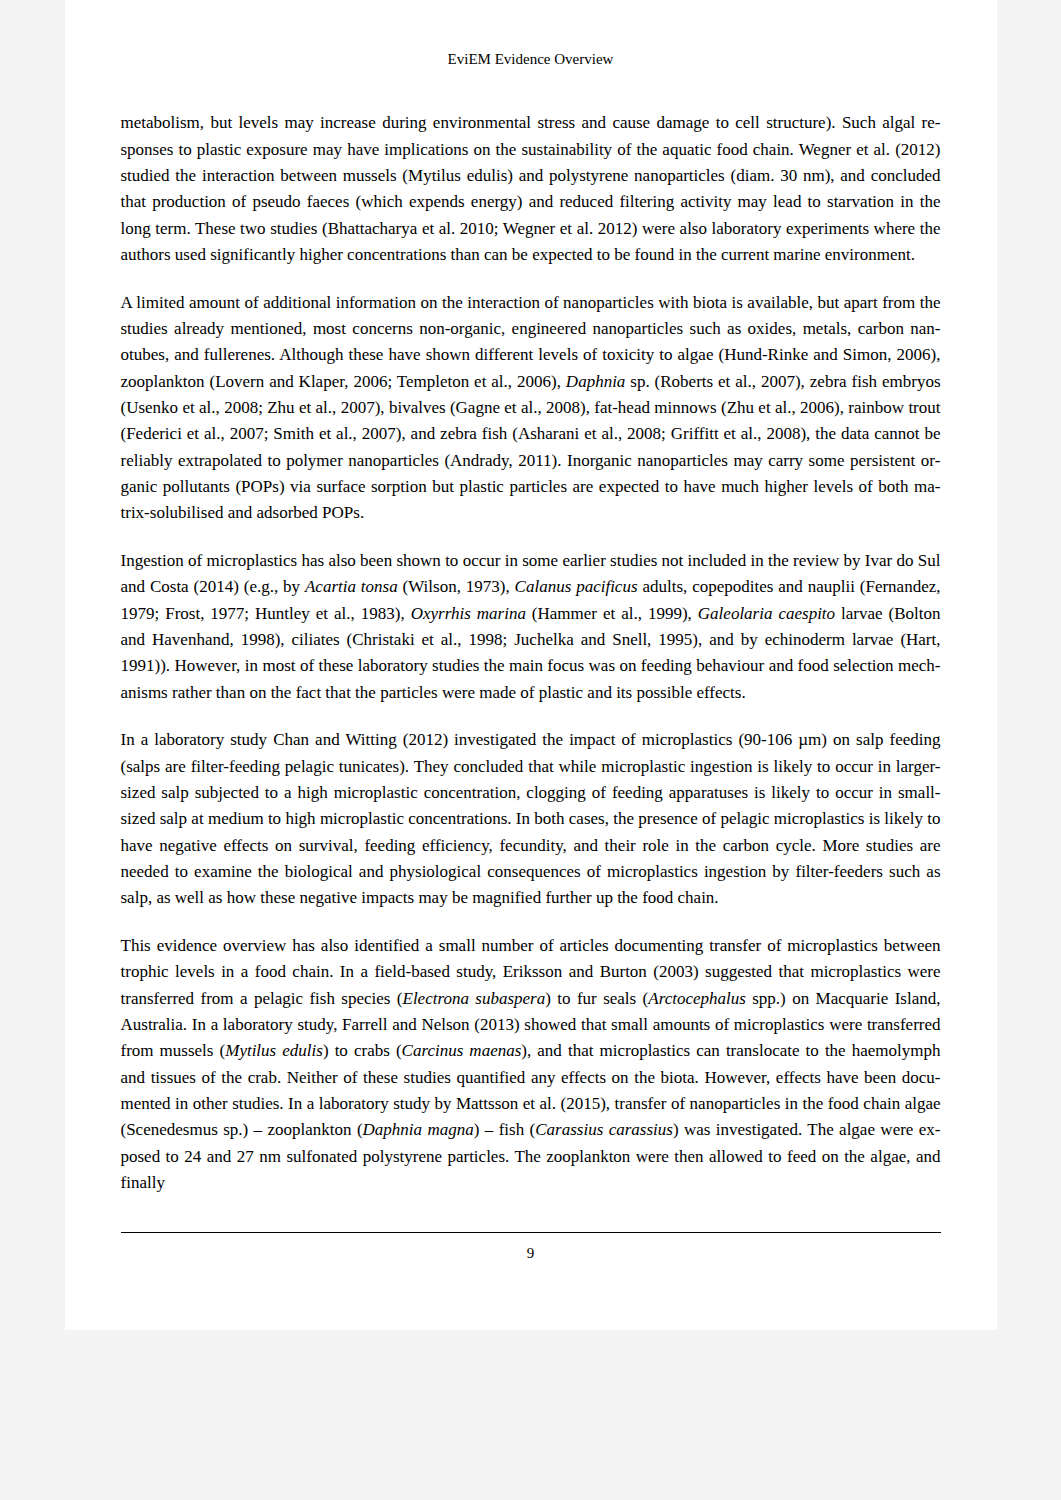EviEM Evidence Overview
metabolism, but levels may increase during environmental stress and cause damage to cell structure). Such algal responses to plastic exposure may have implications on the sustainability of the aquatic food chain. Wegner et al. (2012) studied the interaction between mussels (Mytilus edulis) and polystyrene nanoparticles (diam. 30 nm), and concluded that production of pseudo faeces (which expends energy) and reduced filtering activity may lead to starvation in the long term. These two studies (Bhattacharya et al. 2010; Wegner et al. 2012) were also laboratory experiments where the authors used significantly higher concentrations than can be expected to be found in the current marine environment.
A limited amount of additional information on the interaction of nanoparticles with biota is available, but apart from the studies already mentioned, most concerns non-organic, engineered nanoparticles such as oxides, metals, carbon nanotubes, and fullerenes. Although these have shown different levels of toxicity to algae (Hund-Rinke and Simon, 2006), zooplankton (Lovern and Klaper, 2006; Templeton et al., 2006), Daphnia sp. (Roberts et al., 2007), zebra fish embryos (Usenko et al., 2008; Zhu et al., 2007), bivalves (Gagne et al., 2008), fat-head minnows (Zhu et al., 2006), rainbow trout (Federici et al., 2007; Smith et al., 2007), and zebra fish (Asharani et al., 2008; Griffitt et al., 2008), the data cannot be reliably extrapolated to polymer nanoparticles (Andrady, 2011). Inorganic nanoparticles may carry some persistent organic pollutants (POPs) via surface sorption but plastic particles are expected to have much higher levels of both matrix-solubilised and adsorbed POPs.
Ingestion of microplastics has also been shown to occur in some earlier studies not included in the review by Ivar do Sul and Costa (2014) (e.g., by Acartia tonsa (Wilson, 1973), Calanus pacificus adults, copepodites and nauplii (Fernandez, 1979; Frost, 1977; Huntley et al., 1983), Oxyrrhis marina (Hammer et al., 1999), Galeolaria caespito larvae (Bolton and Havenhand, 1998), ciliates (Christaki et al., 1998; Juchelka and Snell, 1995), and by echinoderm larvae (Hart, 1991)). However, in most of these laboratory studies the main focus was on feeding behaviour and food selection mechanisms rather than on the fact that the particles were made of plastic and its possible effects.
In a laboratory study Chan and Witting (2012) investigated the impact of microplastics (90-106 µm) on salp feeding (salps are filter-feeding pelagic tunicates). They concluded that while microplastic ingestion is likely to occur in larger-sized salp subjected to a high microplastic concentration, clogging of feeding apparatuses is likely to occur in small-sized salp at medium to high microplastic concentrations. In both cases, the presence of pelagic microplastics is likely to have negative effects on survival, feeding efficiency, fecundity, and their role in the carbon cycle. More studies are needed to examine the biological and physiological consequences of microplastics ingestion by filter-feeders such as salp, as well as how these negative impacts may be magnified further up the food chain.
This evidence overview has also identified a small number of articles documenting transfer of microplastics between trophic levels in a food chain. In a field-based study, Eriksson and Burton (2003) suggested that microplastics were transferred from a pelagic fish species (Electrona subaspera) to fur seals (Arctocephalus spp.) on Macquarie Island, Australia. In a laboratory study, Farrell and Nelson (2013) showed that small amounts of microplastics were transferred from mussels (Mytilus edulis) to crabs (Carcinus maenas), and that microplastics can translocate to the haemolymph and tissues of the crab. Neither of these studies quantified any effects on the biota. However, effects have been documented in other studies. In a laboratory study by Mattsson et al. (2015), transfer of nanoparticles in the food chain algae (Scenedesmus sp.) – zooplankton (Daphnia magna) – fish (Carassius carassius) was investigated. The algae were exposed to 24 and 27 nm sulfonated polystyrene particles. The zooplankton were then allowed to feed on the algae, and finally
9